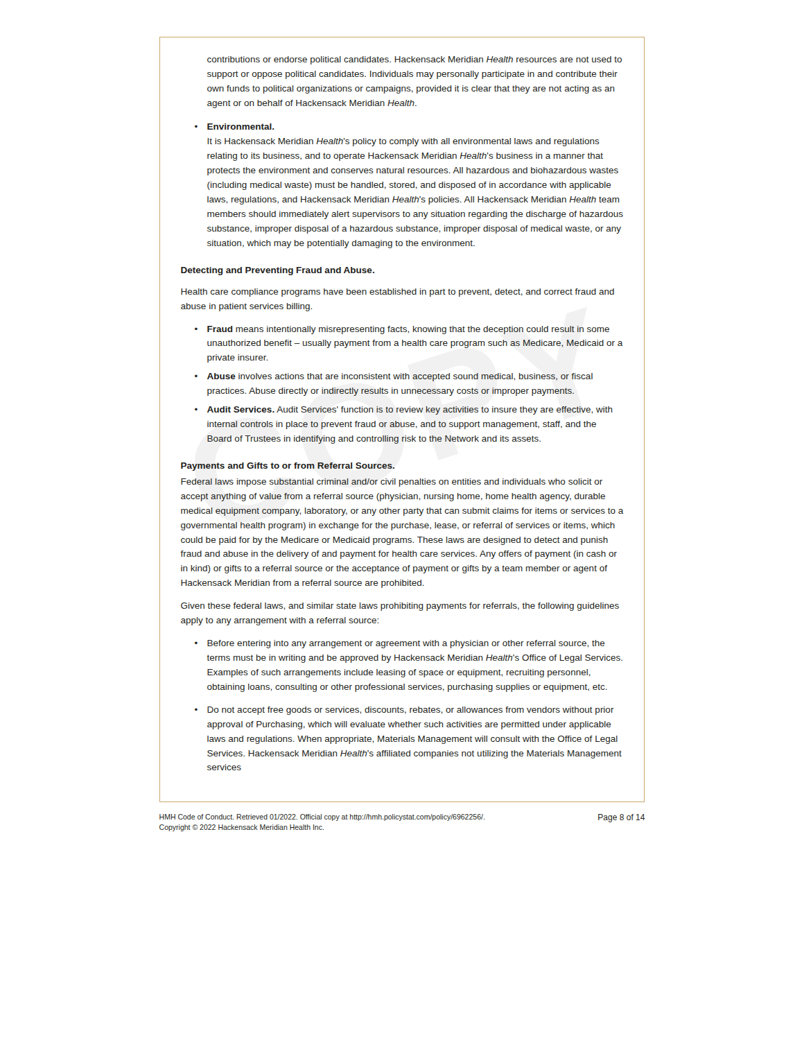COPY
contributions or endorse political candidates. Hackensack Meridian Health resources are not used to support or oppose political candidates. Individuals may personally participate in and contribute their own funds to political organizations or campaigns, provided it is clear that they are not acting as an agent or on behalf of Hackensack Meridian Health.
Environmental.
It is Hackensack Meridian Health's policy to comply with all environmental laws and regulations relating to its business, and to operate Hackensack Meridian Health's business in a manner that protects the environment and conserves natural resources. All hazardous and biohazardous wastes (including medical waste) must be handled, stored, and disposed of in accordance with applicable laws, regulations, and Hackensack Meridian Health's policies. All Hackensack Meridian Health team members should immediately alert supervisors to any situation regarding the discharge of hazardous substance, improper disposal of a hazardous substance, improper disposal of medical waste, or any situation, which may be potentially damaging to the environment.
Detecting and Preventing Fraud and Abuse.
Health care compliance programs have been established in part to prevent, detect, and correct fraud and abuse in patient services billing.
Fraud means intentionally misrepresenting facts, knowing that the deception could result in some unauthorized benefit – usually payment from a health care program such as Medicare, Medicaid or a private insurer.
Abuse involves actions that are inconsistent with accepted sound medical, business, or fiscal practices. Abuse directly or indirectly results in unnecessary costs or improper payments.
Audit Services. Audit Services' function is to review key activities to insure they are effective, with internal controls in place to prevent fraud or abuse, and to support management, staff, and the Board of Trustees in identifying and controlling risk to the Network and its assets.
Payments and Gifts to or from Referral Sources.
Federal laws impose substantial criminal and/or civil penalties on entities and individuals who solicit or accept anything of value from a referral source (physician, nursing home, home health agency, durable medical equipment company, laboratory, or any other party that can submit claims for items or services to a governmental health program) in exchange for the purchase, lease, or referral of services or items, which could be paid for by the Medicare or Medicaid programs. These laws are designed to detect and punish fraud and abuse in the delivery of and payment for health care services. Any offers of payment (in cash or in kind) or gifts to a referral source or the acceptance of payment or gifts by a team member or agent of Hackensack Meridian from a referral source are prohibited.
Given these federal laws, and similar state laws prohibiting payments for referrals, the following guidelines apply to any arrangement with a referral source:
Before entering into any arrangement or agreement with a physician or other referral source, the terms must be in writing and be approved by Hackensack Meridian Health's Office of Legal Services. Examples of such arrangements include leasing of space or equipment, recruiting personnel, obtaining loans, consulting or other professional services, purchasing supplies or equipment, etc.
Do not accept free goods or services, discounts, rebates, or allowances from vendors without prior approval of Purchasing, which will evaluate whether such activities are permitted under applicable laws and regulations. When appropriate, Materials Management will consult with the Office of Legal Services. Hackensack Meridian Health's affiliated companies not utilizing the Materials Management services
HMH Code of Conduct. Retrieved 01/2022. Official copy at http://hmh.policystat.com/policy/6962256/. Copyright © 2022 Hackensack Meridian Health Inc.
Page 8 of 14